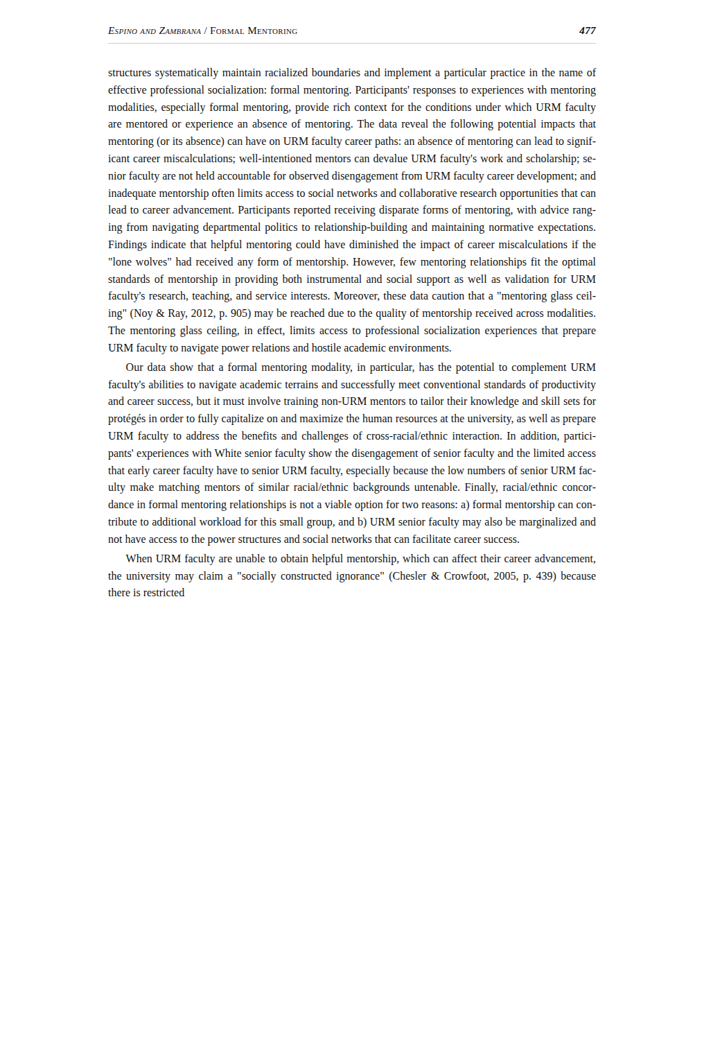Espino and Zambrana / Formal Mentoring 477
structures systematically maintain racialized boundaries and implement a particular practice in the name of effective professional socialization: formal mentoring. Participants' responses to experiences with mentoring modalities, especially formal mentoring, provide rich context for the conditions under which URM faculty are mentored or experience an absence of mentoring. The data reveal the following potential impacts that mentoring (or its absence) can have on URM faculty career paths: an absence of mentoring can lead to significant career miscalculations; well-intentioned mentors can devalue URM faculty's work and scholarship; senior faculty are not held accountable for observed disengagement from URM faculty career development; and inadequate mentorship often limits access to social networks and collaborative research opportunities that can lead to career advancement. Participants reported receiving disparate forms of mentoring, with advice ranging from navigating departmental politics to relationship-building and maintaining normative expectations. Findings indicate that helpful mentoring could have diminished the impact of career miscalculations if the "lone wolves" had received any form of mentorship. However, few mentoring relationships fit the optimal standards of mentorship in providing both instrumental and social support as well as validation for URM faculty's research, teaching, and service interests. Moreover, these data caution that a "mentoring glass ceiling" (Noy & Ray, 2012, p. 905) may be reached due to the quality of mentorship received across modalities. The mentoring glass ceiling, in effect, limits access to professional socialization experiences that prepare URM faculty to navigate power relations and hostile academic environments.
Our data show that a formal mentoring modality, in particular, has the potential to complement URM faculty's abilities to navigate academic terrains and successfully meet conventional standards of productivity and career success, but it must involve training non-URM mentors to tailor their knowledge and skill sets for protégés in order to fully capitalize on and maximize the human resources at the university, as well as prepare URM faculty to address the benefits and challenges of cross-racial/ethnic interaction. In addition, participants' experiences with White senior faculty show the disengagement of senior faculty and the limited access that early career faculty have to senior URM faculty, especially because the low numbers of senior URM faculty make matching mentors of similar racial/ethnic backgrounds untenable. Finally, racial/ethnic concordance in formal mentoring relationships is not a viable option for two reasons: a) formal mentorship can contribute to additional workload for this small group, and b) URM senior faculty may also be marginalized and not have access to the power structures and social networks that can facilitate career success.
When URM faculty are unable to obtain helpful mentorship, which can affect their career advancement, the university may claim a "socially constructed ignorance" (Chesler & Crowfoot, 2005, p. 439) because there is restricted